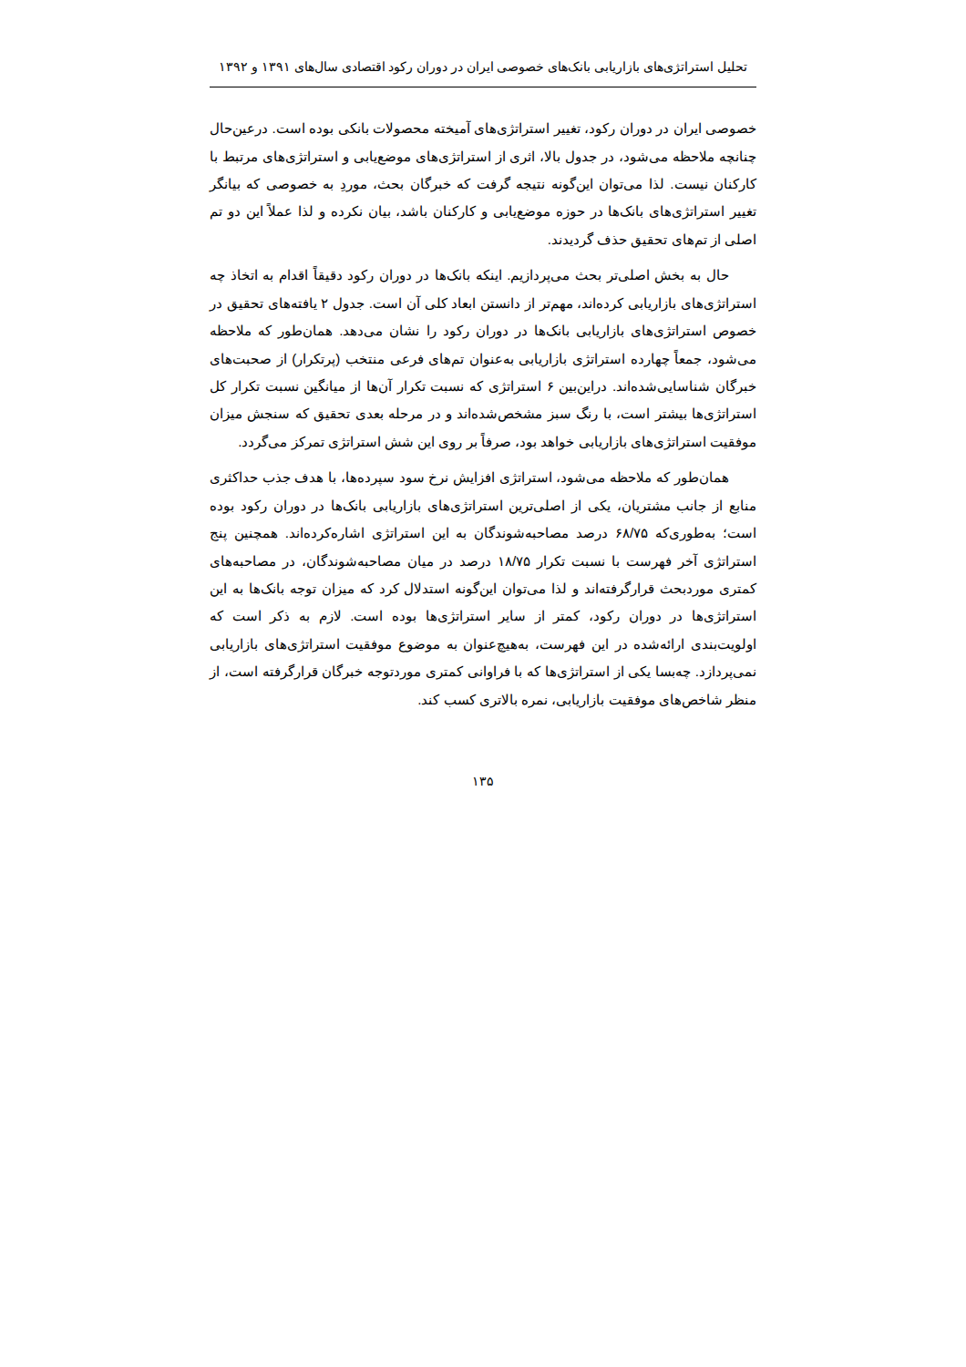تحلیل استراتژی‌های بازاریابی بانک‌های خصوصی ایران در دوران رکود اقتصادی سال‌های ۱۳۹۱ و ۱۳۹۲
خصوصی ایران در دوران رکود، تغییر استراتژی‌های آمیخته محصولات بانکی بوده است. درعین‌حال چنانچه ملاحظه می‌شود، در جدول بالا، اثری از استراتژی‌های موضع‌یابی و استراتژی‌های مرتبط با کارکنان نیست. لذا می‌توان این‌گونه نتیجه گرفت که خبرگان بحث، موردِ به خصوصی که بیانگر تغییر استراتژی‌های بانک‌ها در حوزه موضع‌یابی و کارکنان باشد، بیان نکرده و لذا عملاً این دو تم اصلی از تم‌های تحقیق حذف گردیدند.
حال به بخش اصلی‌تر بحث می‌پردازیم. اینکه بانک‌ها در دوران رکود دقیقاً اقدام به اتخاذ چه استراتژی‌های بازاریابی کرده‌اند، مهم‌تر از دانستن ابعاد کلی آن است. جدول ۲ یافته‌های تحقیق در خصوص استراتژی‌های بازاریابی بانک‌ها در دوران رکود را نشان می‌دهد. همان‌طور که ملاحظه می‌شود، جمعاً چهارده استراتژی بازاریابی به‌عنوان تم‌های فرعی منتخب (پرتکرار) از صحبت‌های خبرگان شناسایی‌شده‌اند. دراین‌بین ۶ استراتژی که نسبت تکرار آن‌ها از میانگین نسبت تکرار کل استراتژی‌ها بیشتر است، با رنگ سبز مشخص‌شده‌اند و در مرحله بعدی تحقیق که سنجش میزان موفقیت استراتژی‌های بازاریابی خواهد بود، صرفاً بر روی این شش استراتژی تمرکز می‌گردد.
همان‌طور که ملاحظه می‌شود، استراتژی افزایش نرخ سود سپرده‌ها، با هدف جذب حداکثری منابع از جانب مشتریان، یکی از اصلی‌ترین استراتژی‌های بازاریابی بانک‌ها در دوران رکود بوده است؛ به‌طوری‌که ۶۸/۷۵ درصد مصاحبه‌شوندگان به این استراتژی اشاره‌کرده‌اند. همچنین پنج استراتژی آخر فهرست با نسبت تکرار ۱۸/۷۵ درصد در میان مصاحبه‌شوندگان، در مصاحبه‌های کمتری موردبحث قرارگرفته‌اند و لذا می‌توان این‌گونه استدلال کرد که میزان توجه بانک‌ها به این استراتژی‌ها در دوران رکود، کمتر از سایر استراتژی‌ها بوده است. لازم به ذکر است که اولویت‌بندی ارائه‌شده در این فهرست، به‌هیچ‌عنوان به موضوع موفقیت استراتژی‌های بازاریابی نمی‌پردازد. چه‌بسا یکی از استراتژی‌ها که با فراوانی کمتری موردتوجه خبرگان قرارگرفته است، از منظر شاخص‌های موفقیت بازاریابی، نمره بالاتری کسب کند.
۱۳۵